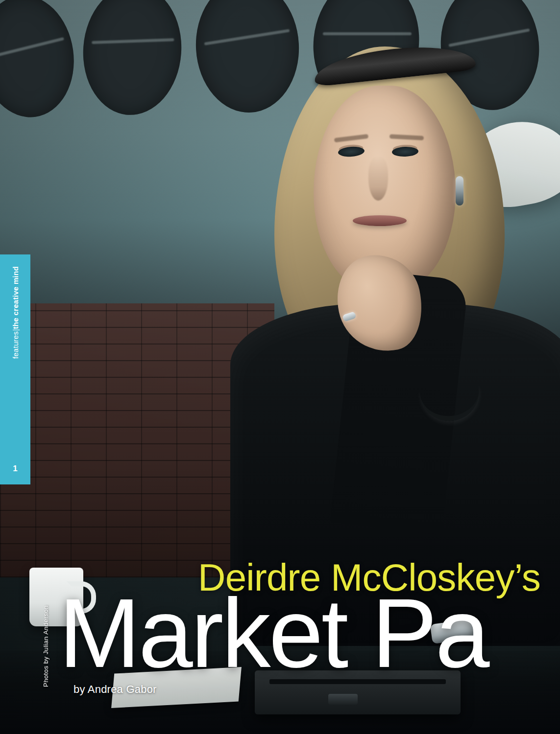features|the creative mind
1
Photos by Julian Anderson
Deirdre McCloskey’s
Market Pa
by Andrea Gabor